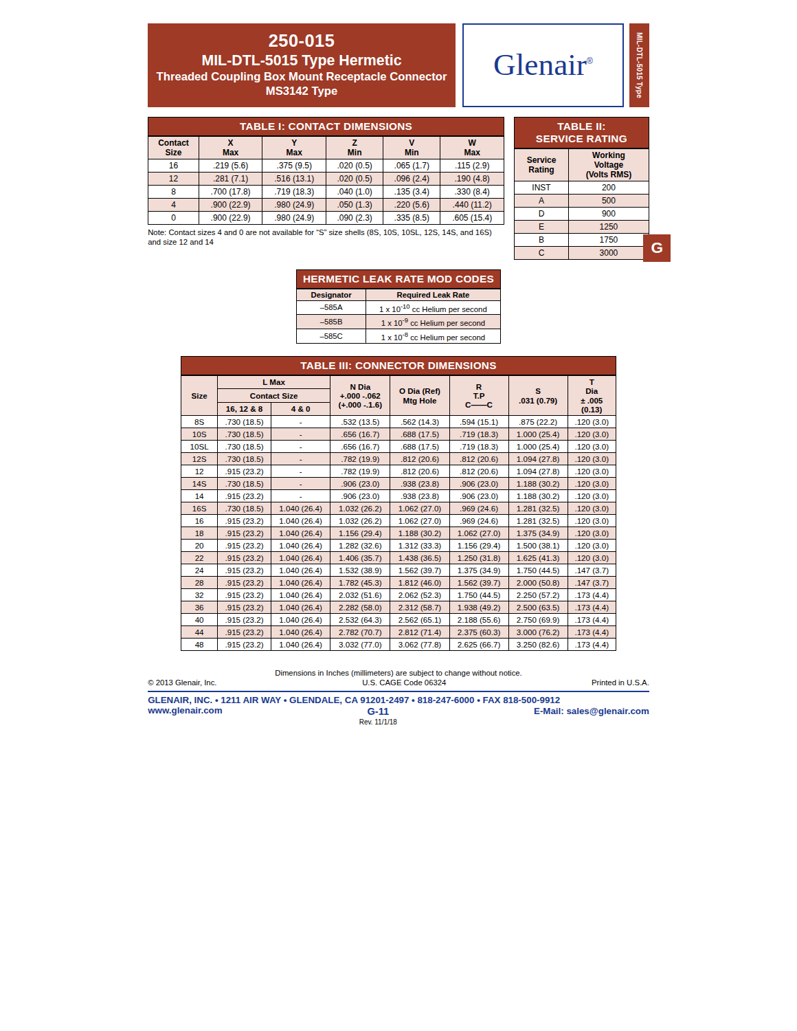250-015
MIL-DTL-5015 Type Hermetic
Threaded Coupling Box Mount Receptacle Connector
MS3142 Type
Glenair®
MIL-DTL-5015 Type
TABLE I: CONTACT DIMENSIONS
| Contact Size | X Max | Y Max | Z Min | V Min | W Max |
| --- | --- | --- | --- | --- | --- |
| 16 | .219 (5.6) | .375 (9.5) | .020 (0.5) | .065 (1.7) | .115 (2.9) |
| 12 | .281 (7.1) | .516 (13.1) | .020 (0.5) | .096 (2.4) | .190 (4.8) |
| 8 | .700 (17.8) | .719 (18.3) | .040 (1.0) | .135 (3.4) | .330 (8.4) |
| 4 | .900 (22.9) | .980 (24.9) | .050 (1.3) | .220 (5.6) | .440 (11.2) |
| 0 | .900 (22.9) | .980 (24.9) | .090 (2.3) | .335 (8.5) | .605 (15.4) |
Note: Contact sizes 4 and 0 are not available for “S” size shells (8S, 10S, 10SL, 12S, 14S, and 16S) and size 12 and 14
TABLE II: SERVICE RATING
| Service Rating | Working Voltage (Volts RMS) |
| --- | --- |
| INST | 200 |
| A | 500 |
| D | 900 |
| E | 1250 |
| B | 1750 |
| C | 3000 |
HERMETIC LEAK RATE MOD CODES
| Designator | Required Leak Rate |
| --- | --- |
| –585A | 1 x 10 -10 cc Helium per second |
| –585B | 1 x 10 -9 cc Helium per second |
| –585C | 1 x 10 -8 cc Helium per second |
G
TABLE III: CONNECTOR DIMENSIONS
| Size | L Max | N Dia +.000 -.062 (+.000 -.1.6) | O Dia (Ref) Mtg Hole | R T.P C——C | S .031 (0.79) | T Dia ± .005 (0.13) |
| --- | --- | --- | --- | --- | --- | --- |
| Contact Size |
| 16, 12 & 8 | 4 & 0 |
| 8S | .730 (18.5) | - | .532 (13.5) | .562 (14.3) | .594 (15.1) | .875 (22.2) | .120 (3.0) |
| 10S | .730 (18.5) | - | .656 (16.7) | .688 (17.5) | .719 (18.3) | 1.000 (25.4) | .120 (3.0) |
| 10SL | .730 (18.5) | - | .656 (16.7) | .688 (17.5) | .719 (18.3) | 1.000 (25.4) | .120 (3.0) |
| 12S | .730 (18.5) | - | .782 (19.9) | .812 (20.6) | .812 (20.6) | 1.094 (27.8) | .120 (3.0) |
| 12 | .915 (23.2) | - | .782 (19.9) | .812 (20.6) | .812 (20.6) | 1.094 (27.8) | .120 (3.0) |
| 14S | .730 (18.5) | - | .906 (23.0) | .938 (23.8) | .906 (23.0) | 1.188 (30.2) | .120 (3.0) |
| 14 | .915 (23.2) | - | .906 (23.0) | .938 (23.8) | .906 (23.0) | 1.188 (30.2) | .120 (3.0) |
| 16S | .730 (18.5) | 1.040 (26.4) | 1.032 (26.2) | 1.062 (27.0) | .969 (24.6) | 1.281 (32.5) | .120 (3.0) |
| 16 | .915 (23.2) | 1.040 (26.4) | 1.032 (26.2) | 1.062 (27.0) | .969 (24.6) | 1.281 (32.5) | .120 (3.0) |
| 18 | .915 (23.2) | 1.040 (26.4) | 1.156 (29.4) | 1.188 (30.2) | 1.062 (27.0) | 1.375 (34.9) | .120 (3.0) |
| 20 | .915 (23.2) | 1.040 (26.4) | 1.282 (32.6) | 1.312 (33.3) | 1.156 (29.4) | 1.500 (38.1) | .120 (3.0) |
| 22 | .915 (23.2) | 1.040 (26.4) | 1.406 (35.7) | 1.438 (36.5) | 1.250 (31.8) | 1.625 (41.3) | .120 (3.0) |
| 24 | .915 (23.2) | 1.040 (26.4) | 1.532 (38.9) | 1.562 (39.7) | 1.375 (34.9) | 1.750 (44.5) | .147 (3.7) |
| 28 | .915 (23.2) | 1.040 (26.4) | 1.782 (45.3) | 1.812 (46.0) | 1.562 (39.7) | 2.000 (50.8) | .147 (3.7) |
| 32 | .915 (23.2) | 1.040 (26.4) | 2.032 (51.6) | 2.062 (52.3) | 1.750 (44.5) | 2.250 (57.2) | .173 (4.4) |
| 36 | .915 (23.2) | 1.040 (26.4) | 2.282 (58.0) | 2.312 (58.7) | 1.938 (49.2) | 2.500 (63.5) | .173 (4.4) |
| 40 | .915 (23.2) | 1.040 (26.4) | 2.532 (64.3) | 2.562 (65.1) | 2.188 (55.6) | 2.750 (69.9) | .173 (4.4) |
| 44 | .915 (23.2) | 1.040 (26.4) | 2.782 (70.7) | 2.812 (71.4) | 2.375 (60.3) | 3.000 (76.2) | .173 (4.4) |
| 48 | .915 (23.2) | 1.040 (26.4) | 3.032 (77.0) | 3.062 (77.8) | 2.625 (66.7) | 3.250 (82.6) | .173 (4.4) |
Dimensions in Inches (millimeters) are subject to change without notice.
© 2013 Glenair, Inc.
U.S. CAGE Code 06324
Printed in U.S.A.
GLENAIR, INC. • 1211 AIR WAY • GLENDALE, CA 91201-2497 • 818-247-6000 • FAX 818-500-9912
www.glenair.com
www.glenair.com
G-11
Rev. 11/1/18
E-Mail: sales@glenair.com